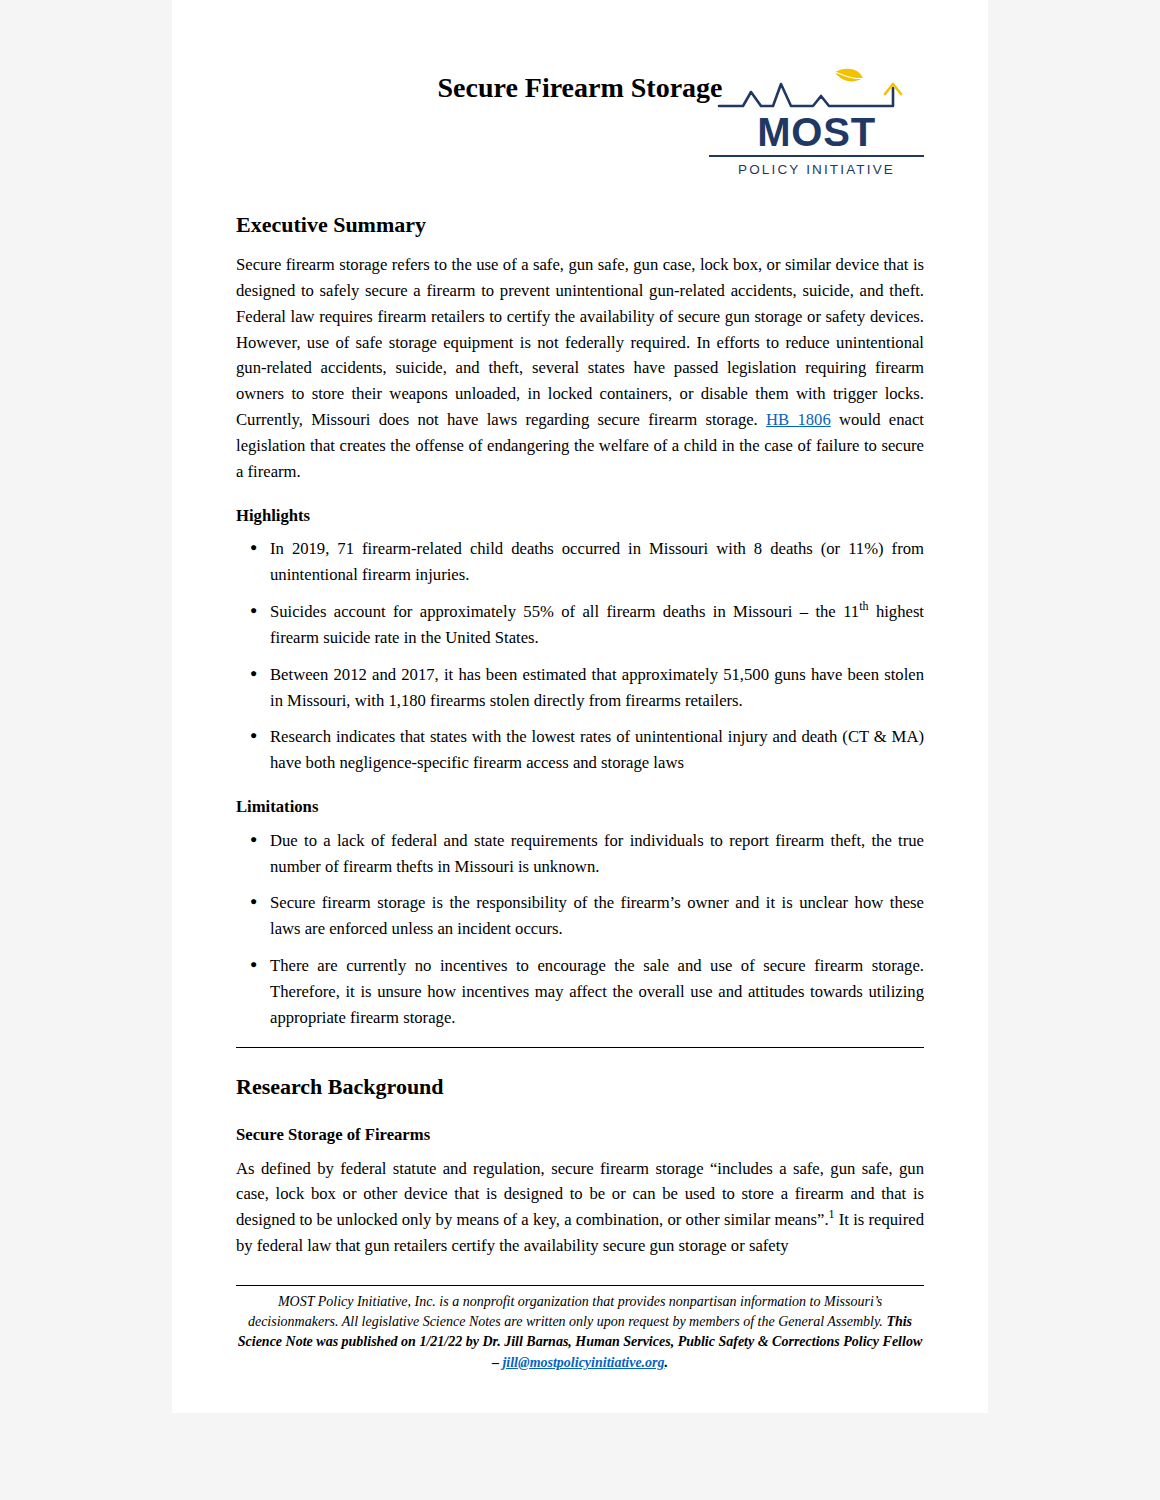MOST POLICY INITIATIVE
Secure Firearm Storage
Executive Summary
Secure firearm storage refers to the use of a safe, gun safe, gun case, lock box, or similar device that is designed to safely secure a firearm to prevent unintentional gun-related accidents, suicide, and theft. Federal law requires firearm retailers to certify the availability of secure gun storage or safety devices. However, use of safe storage equipment is not federally required. In efforts to reduce unintentional gun-related accidents, suicide, and theft, several states have passed legislation requiring firearm owners to store their weapons unloaded, in locked containers, or disable them with trigger locks. Currently, Missouri does not have laws regarding secure firearm storage. HB 1806 would enact legislation that creates the offense of endangering the welfare of a child in the case of failure to secure a firearm.
Highlights
In 2019, 71 firearm-related child deaths occurred in Missouri with 8 deaths (or 11%) from unintentional firearm injuries.
Suicides account for approximately 55% of all firearm deaths in Missouri – the 11th highest firearm suicide rate in the United States.
Between 2012 and 2017, it has been estimated that approximately 51,500 guns have been stolen in Missouri, with 1,180 firearms stolen directly from firearms retailers.
Research indicates that states with the lowest rates of unintentional injury and death (CT & MA) have both negligence-specific firearm access and storage laws
Limitations
Due to a lack of federal and state requirements for individuals to report firearm theft, the true number of firearm thefts in Missouri is unknown.
Secure firearm storage is the responsibility of the firearm’s owner and it is unclear how these laws are enforced unless an incident occurs.
There are currently no incentives to encourage the sale and use of secure firearm storage. Therefore, it is unsure how incentives may affect the overall use and attitudes towards utilizing appropriate firearm storage.
Research Background
Secure Storage of Firearms
As defined by federal statute and regulation, secure firearm storage “includes a safe, gun safe, gun case, lock box or other device that is designed to be or can be used to store a firearm and that is designed to be unlocked only by means of a key, a combination, or other similar means”.1 It is required by federal law that gun retailers certify the availability secure gun storage or safety
MOST Policy Initiative, Inc. is a nonprofit organization that provides nonpartisan information to Missouri’s decisionmakers. All legislative Science Notes are written only upon request by members of the General Assembly. This Science Note was published on 1/21/22 by Dr. Jill Barnas, Human Services, Public Safety & Corrections Policy Fellow – jill@mostpolicyinitiative.org.